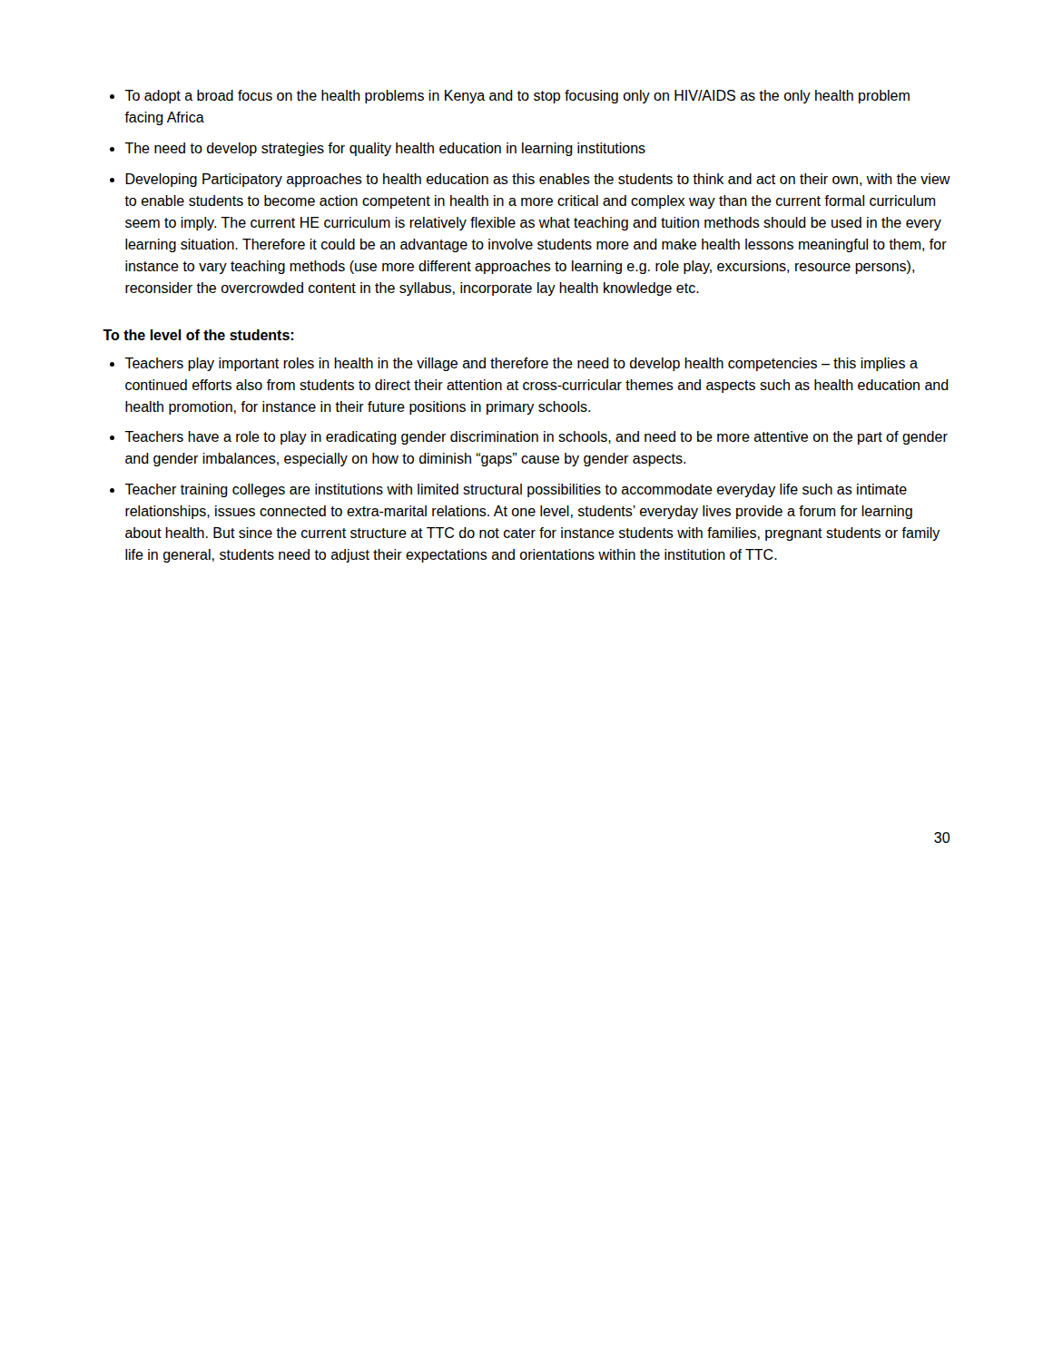To adopt a broad focus on the health problems in Kenya and to stop focusing only on HIV/AIDS as the only health problem facing Africa
The need to develop strategies for quality health education in learning institutions
Developing Participatory approaches to health education as this enables the students to think and act on their own, with the view to enable students to become action competent in health in a more critical and complex way than the current formal curriculum seem to imply. The current HE curriculum is relatively flexible as what teaching and tuition methods should be used in the every learning situation. Therefore it could be an advantage to involve students more and make health lessons meaningful to them, for instance to vary teaching methods (use more different approaches to learning e.g. role play, excursions, resource persons), reconsider the overcrowded content in the syllabus, incorporate lay health knowledge etc.
To the level of the students:
Teachers play important roles in health in the village and therefore the need to develop health competencies – this implies a continued efforts also from students to direct their attention at cross-curricular themes and aspects such as health education and health promotion, for instance in their future positions in primary schools.
Teachers have a role to play in eradicating gender discrimination in schools, and need to be more attentive on the part of gender and gender imbalances, especially on how to diminish “gaps” cause by gender aspects.
Teacher training colleges are institutions with limited structural possibilities to accommodate everyday life such as intimate relationships, issues connected to extra-marital relations. At one level, students’ everyday lives provide a forum for learning about health. But since the current structure at TTC do not cater for instance students with families, pregnant students or family life in general, students need to adjust their expectations and orientations within the institution of TTC.
30